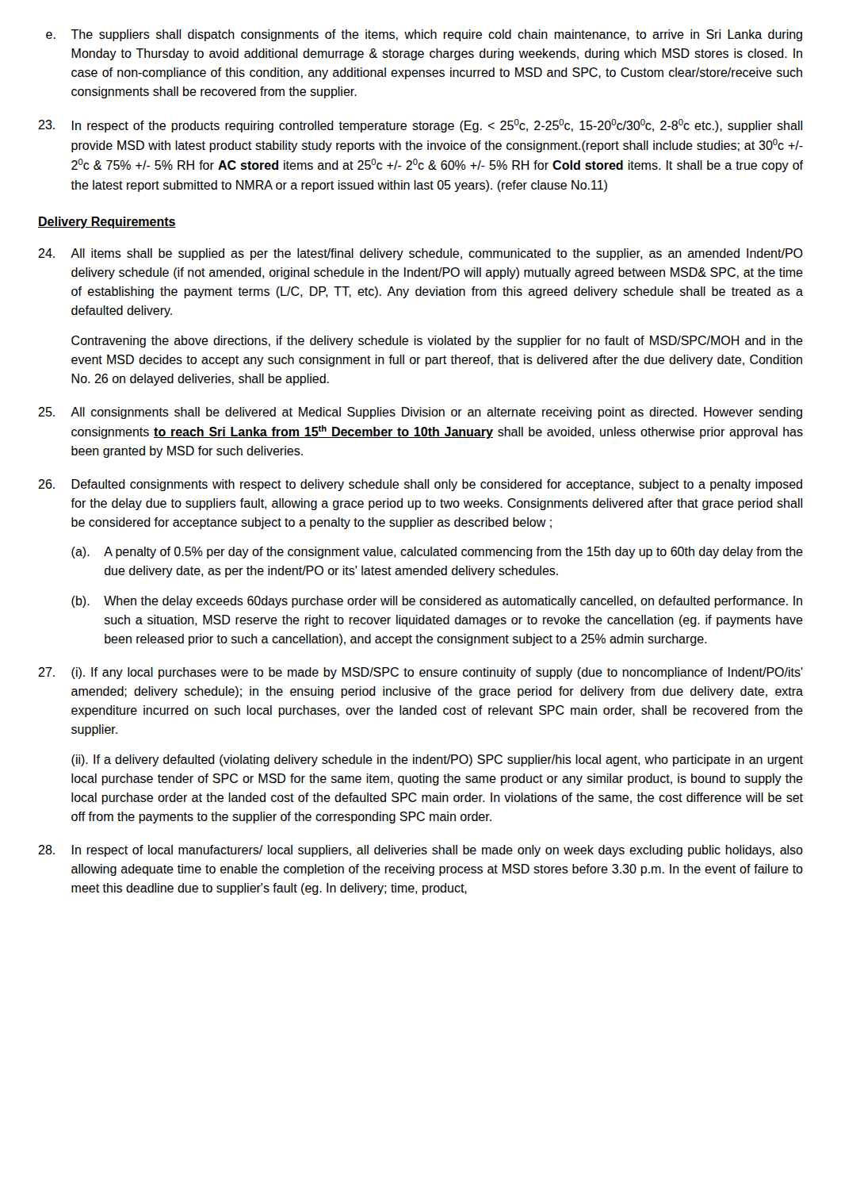e. The suppliers shall dispatch consignments of the items, which require cold chain maintenance, to arrive in Sri Lanka during Monday to Thursday to avoid additional demurrage & storage charges during weekends, during which MSD stores is closed. In case of non-compliance of this condition, any additional expenses incurred to MSD and SPC, to Custom clear/store/receive such consignments shall be recovered from the supplier.
23. In respect of the products requiring controlled temperature storage (Eg. < 250c, 2-250c, 15-200c/300c, 2-80c etc.), supplier shall provide MSD with latest product stability study reports with the invoice of the consignment.(report shall include studies; at 300c +/- 20c & 75% +/- 5% RH for AC stored items and at 250c +/- 20c & 60% +/- 5% RH for Cold stored items. It shall be a true copy of the latest report submitted to NMRA or a report issued within last 05 years). (refer clause No.11)
Delivery Requirements
24. All items shall be supplied as per the latest/final delivery schedule, communicated to the supplier, as an amended Indent/PO delivery schedule (if not amended, original schedule in the Indent/PO will apply) mutually agreed between MSD& SPC, at the time of establishing the payment terms (L/C, DP, TT, etc). Any deviation from this agreed delivery schedule shall be treated as a defaulted delivery.
Contravening the above directions, if the delivery schedule is violated by the supplier for no fault of MSD/SPC/MOH and in the event MSD decides to accept any such consignment in full or part thereof, that is delivered after the due delivery date, Condition No. 26 on delayed deliveries, shall be applied.
25. All consignments shall be delivered at Medical Supplies Division or an alternate receiving point as directed. However sending consignments to reach Sri Lanka from 15th December to 10th January shall be avoided, unless otherwise prior approval has been granted by MSD for such deliveries.
26. Defaulted consignments with respect to delivery schedule shall only be considered for acceptance, subject to a penalty imposed for the delay due to suppliers fault, allowing a grace period up to two weeks. Consignments delivered after that grace period shall be considered for acceptance subject to a penalty to the supplier as described below ;
(a). A penalty of 0.5% per day of the consignment value, calculated commencing from the 15th day up to 60th day delay from the due delivery date, as per the indent/PO or its' latest amended delivery schedules.
(b). When the delay exceeds 60days purchase order will be considered as automatically cancelled, on defaulted performance. In such a situation, MSD reserve the right to recover liquidated damages or to revoke the cancellation (eg. if payments have been released prior to such a cancellation), and accept the consignment subject to a 25% admin surcharge.
27.(i). If any local purchases were to be made by MSD/SPC to ensure continuity of supply (due to noncompliance of Indent/PO/its' amended; delivery schedule); in the ensuing period inclusive of the grace period for delivery from due delivery date, extra expenditure incurred on such local purchases, over the landed cost of relevant SPC main order, shall be recovered from the supplier.
(ii). If a delivery defaulted (violating delivery schedule in the indent/PO) SPC supplier/his local agent, who participate in an urgent local purchase tender of SPC or MSD for the same item, quoting the same product or any similar product, is bound to supply the local purchase order at the landed cost of the defaulted SPC main order. In violations of the same, the cost difference will be set off from the payments to the supplier of the corresponding SPC main order.
28. In respect of local manufacturers/ local suppliers, all deliveries shall be made only on week days excluding public holidays, also allowing adequate time to enable the completion of the receiving process at MSD stores before 3.30 p.m. In the event of failure to meet this deadline due to supplier's fault (eg. In delivery; time, product,